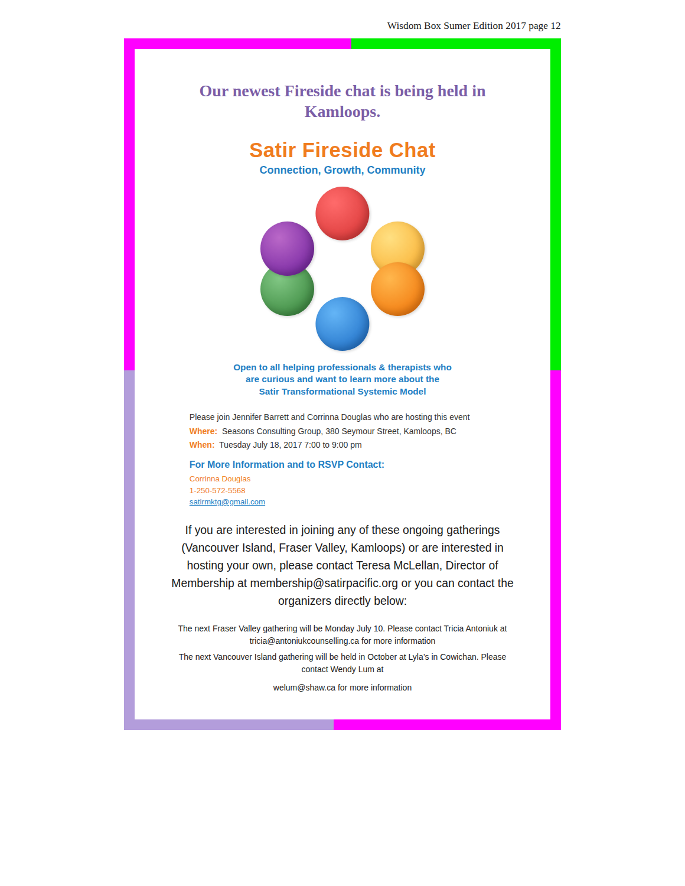Wisdom Box Sumer Edition 2017 page 12
Our newest Fireside chat is being held in Kamloops.
Satir Fireside Chat
Connection, Growth, Community
Open to all helping professionals & therapists who
are curious and want to learn more about the
Satir Transformational Systemic Model
Please join Jennifer Barrett and Corrinna Douglas who are hosting this event
Where: Seasons Consulting Group, 380 Seymour Street, Kamloops, BC
When: Tuesday July 18, 2017 7:00 to 9:00 pm
For More Information and to RSVP Contact:
Corrinna Douglas
1-250-572-5568
satirmktg@gmail.com
If you are interested in joining any of these ongoing gatherings (Vancouver Island, Fraser Valley, Kamloops) or are interested in hosting your own, please contact Teresa McLellan, Director of Membership at membership@satirpacific.org or you can contact the organizers directly below:
The next Fraser Valley gathering will be Monday July 10. Please contact Tricia Antoniuk at tricia@antoniukcounselling.ca for more information
The next Vancouver Island gathering will be held in October at Lyla’s in Cowichan. Please contact Wendy Lum at
welum@shaw.ca for more information